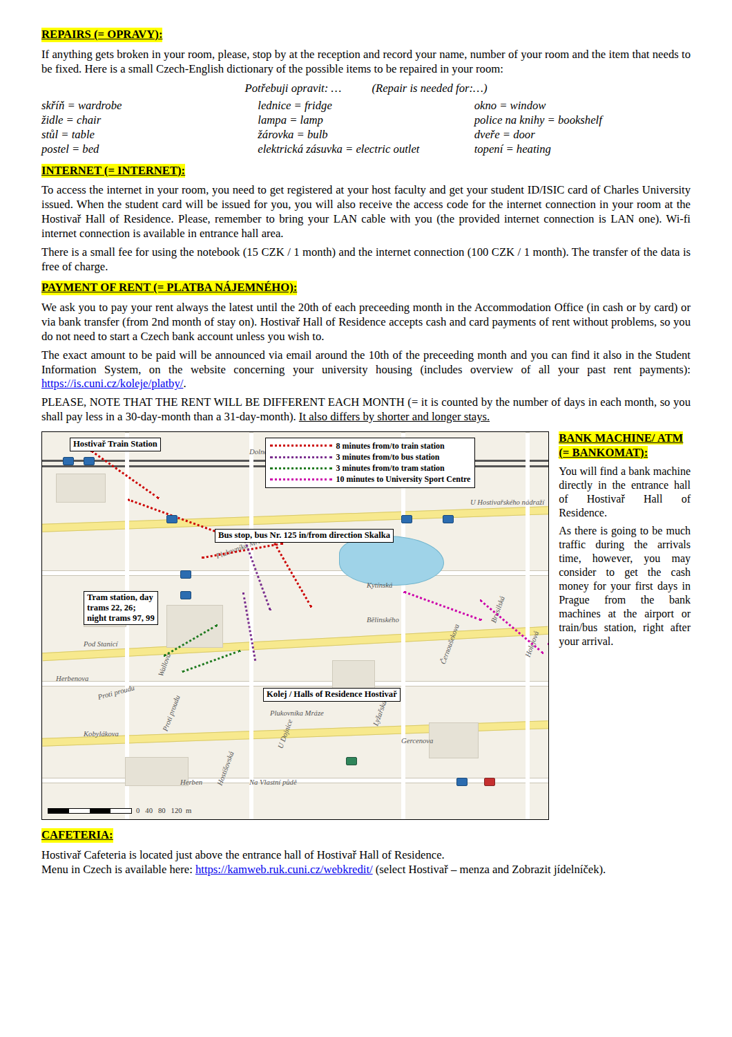REPAIRS (= OPRAVY):
If anything gets broken in your room, please, stop by at the reception and record your name, number of your room and the item that needs to be fixed. Here is a small Czech-English dictionary of the possible items to be repaired in your room:
Potřebuji opravit: … (Repair is needed for:…)
| skříň = wardrobe | lednice = fridge | okno = window |
| židle = chair | lampa = lamp | police na knihy = bookshelf |
| stůl = table | žárovka = bulb | dveře = door |
| postel = bed | elektrická zásuvka = electric outlet | topení = heating |
INTERNET (= INTERNET):
To access the internet in your room, you need to get registered at your host faculty and get your student ID/ISIC card of Charles University issued. When the student card will be issued for you, you will also receive the access code for the internet connection in your room at the Hostivař Hall of Residence. Please, remember to bring your LAN cable with you (the provided internet connection is LAN one). Wi-fi internet connection is available in entrance hall area.
There is a small fee for using the notebook (15 CZK / 1 month) and the internet connection (100 CZK / 1 month). The transfer of the data is free of charge.
PAYMENT OF RENT (= PLATBA NÁJEMNÉHO):
We ask you to pay your rent always the latest until the 20th of each preceeding month in the Accommodation Office (in cash or by card) or via bank transfer (from 2nd month of stay on). Hostivař Hall of Residence accepts cash and card payments of rent without problems, so you do not need to start a Czech bank account unless you wish to.
The exact amount to be paid will be announced via email around the 10th of the preceeding month and you can find it also in the Student Information System, on the website concerning your university housing (includes overview of all your past rent payments): https://is.cuni.cz/koleje/platby/.
PLEASE, NOTE THAT THE RENT WILL BE DIFFERENT EACH MONTH (= it is counted by the number of days in each month, so you shall pay less in a 30-day-month than a 31-day-month). It also differs by shorter and longer stays.
Dolnoměcholupská
U Hostivařského nádraží
Plukovníka Mráze
Kytínská
Bělinského
Brusilská
Černoušekova
Holejová
Pod Stanicí
Wallova
Herbenova
Proti proudu
Proti proudu
Horolezecká
Lyžařská
Plukovníka Mráze
Kobylákova
U Dojnice
Gercenova
Hostišovská
Na Vlastní půdě
Herben
8 minutes from/to train station
3 minutes from/to bus station
3 minutes from/to tram station
10 minutes to University Sport Centre
Hostivař Train Station
Bus stop, bus Nr. 125 in/from direction Skalka
Tram station, day
trams 22, 26;
night trams 97, 99
Kolej / Halls of Residence Hostivař
Charles
University
Sport
Centre
0 40 80 120 m
BANK MACHINE/ ATM (= BANKOMAT):
You will find a bank machine directly in the entrance hall of Hostivař Hall of Residence.
As there is going to be much traffic during the arrivals time, however, you may consider to get the cash money for your first days in Prague from the bank machines at the airport or train/bus station, right after your arrival.
CAFETERIA:
Hostivař Cafeteria is located just above the entrance hall of Hostivař Hall of Residence.
Menu in Czech is available here: https://kamweb.ruk.cuni.cz/webkredit/ (select Hostivař – menza and Zobrazit jídelníček).